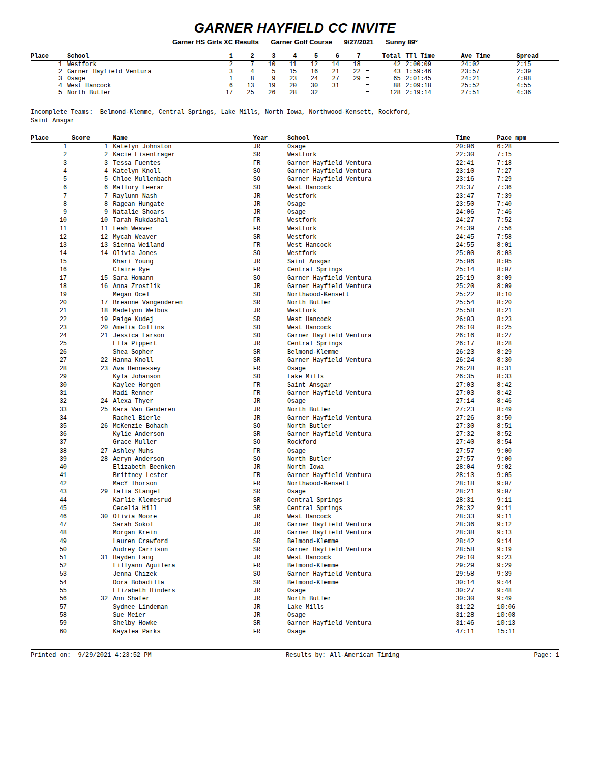GARNER HAYFIELD CC INVITE
Garner HS Girls XC Results Garner Golf Course 9/27/2021 Sunny 89°
| Place | School | 1 | 2 | 3 | 4 | 5 | 6 | 7 | Total | TTl Time | Ave Time | Spread |
| --- | --- | --- | --- | --- | --- | --- | --- | --- | --- | --- | --- | --- |
| 1 | Westfork | 2 | 7 | 10 | 11 | 12 | 14 | 18 | = | 42 | 2:00:09 | 24:02 | 2:15 |
| 2 | Garner Hayfield Ventura | 3 | 4 | 5 | 15 | 16 | 21 | 22 | = | 43 | 1:59:46 | 23:57 | 2:39 |
| 3 | Osage | 1 | 8 | 9 | 23 | 24 | 27 | 29 | = | 65 | 2:01:45 | 24:21 | 7:08 |
| 4 | West Hancock | 6 | 13 | 19 | 20 | 30 | 31 | | = | 88 | 2:09:18 | 25:52 | 4:55 |
| 5 | North Butler | 17 | 25 | 26 | 28 | 32 | | | = | 128 | 2:19:14 | 27:51 | 4:36 |
Incomplete Teams: Belmond-Klemme, Central Springs, Lake Mills, North Iowa, Northwood-Kensett, Rockford,
Saint Ansgar
| Place | Score | Name | Year | School | Time | Pace mpm |
| --- | --- | --- | --- | --- | --- | --- |
| 1 | 1 | Katelyn Johnston | JR | Osage | 20:06 | 6:28 |
| 2 | 2 | Kacie Eisentrager | SR | Westfork | 22:30 | 7:15 |
| 3 | 3 | Tessa Fuentes | FR | Garner Hayfield Ventura | 22:41 | 7:18 |
| 4 | 4 | Katelyn Knoll | SO | Garner Hayfield Ventura | 23:10 | 7:27 |
| 5 | 5 | Chloe Mullenbach | SO | Garner Hayfield Ventura | 23:16 | 7:29 |
| 6 | 6 | Mallory Leerar | SO | West Hancock | 23:37 | 7:36 |
| 7 | 7 | Raylunn Nash | JR | Westfork | 23:47 | 7:39 |
| 8 | 8 | Ragean Hungate | JR | Osage | 23:50 | 7:40 |
| 9 | 9 | Natalie Shoars | JR | Osage | 24:06 | 7:46 |
| 10 | 10 | Tarah Rukdashal | FR | Westfork | 24:27 | 7:52 |
| 11 | 11 | Leah Weaver | FR | Westfork | 24:39 | 7:56 |
| 12 | 12 | Mycah Weaver | SR | Westfork | 24:45 | 7:58 |
| 13 | 13 | Sienna Weiland | FR | West Hancock | 24:55 | 8:01 |
| 14 | 14 | Olivia Jones | SO | Westfork | 25:00 | 8:03 |
| 15 | | Khari Young | JR | Saint Ansgar | 25:06 | 8:05 |
| 16 | | Claire Rye | FR | Central Springs | 25:14 | 8:07 |
| 17 | 15 | Sara Homann | SO | Garner Hayfield Ventura | 25:19 | 8:09 |
| 18 | 16 | Anna Zrostlik | JR | Garner Hayfield Ventura | 25:20 | 8:09 |
| 19 | | Megan Ocel | SO | Northwood-Kensett | 25:22 | 8:10 |
| 20 | 17 | Breanne Vangenderen | SR | North Butler | 25:54 | 8:20 |
| 21 | 18 | Madelynn Welbus | JR | Westfork | 25:58 | 8:21 |
| 22 | 19 | Paige Kudej | SR | West Hancock | 26:03 | 8:23 |
| 23 | 20 | Amelia Collins | SO | West Hancock | 26:10 | 8:25 |
| 24 | 21 | Jessica Larson | SO | Garner Hayfield Ventura | 26:16 | 8:27 |
| 25 | | Ella Pippert | JR | Central Springs | 26:17 | 8:28 |
| 26 | | Shea Sopher | SR | Belmond-Klemme | 26:23 | 8:29 |
| 27 | 22 | Hanna Knoll | SR | Garner Hayfield Ventura | 26:24 | 8:30 |
| 28 | 23 | Ava Hennessey | FR | Osage | 26:28 | 8:31 |
| 29 | | Kyla Johanson | SO | Lake Mills | 26:35 | 8:33 |
| 30 | | Kaylee Horgen | FR | Saint Ansgar | 27:03 | 8:42 |
| 31 | | Madi Renner | FR | Garner Hayfield Ventura | 27:03 | 8:42 |
| 32 | 24 | Alexa Thyer | JR | Osage | 27:14 | 8:46 |
| 33 | 25 | Kara Van Genderen | JR | North Butler | 27:23 | 8:49 |
| 34 | | Rachel Bierle | JR | Garner Hayfield Ventura | 27:26 | 8:50 |
| 35 | 26 | McKenzie Bohach | SO | North Butler | 27:30 | 8:51 |
| 36 | | Kylie Anderson | SR | Garner Hayfield Ventura | 27:32 | 8:52 |
| 37 | | Grace Muller | SO | Rockford | 27:40 | 8:54 |
| 38 | 27 | Ashley Muhs | FR | Osage | 27:57 | 9:00 |
| 39 | 28 | Aeryn Anderson | SO | North Butler | 27:57 | 9:00 |
| 40 | | Elizabeth Beenken | JR | North Iowa | 28:04 | 9:02 |
| 41 | | Brittney Lester | FR | Garner Hayfield Ventura | 28:13 | 9:05 |
| 42 | | MacY Thorson | FR | Northwood-Kensett | 28:18 | 9:07 |
| 43 | 29 | Talia Stangel | SR | Osage | 28:21 | 9:07 |
| 44 | | Karlie Klemesrud | SR | Central Springs | 28:31 | 9:11 |
| 45 | | Cecelia Hill | SR | Central Springs | 28:32 | 9:11 |
| 46 | 30 | Olivia Moore | JR | West Hancock | 28:33 | 9:11 |
| 47 | | Sarah Sokol | JR | Garner Hayfield Ventura | 28:36 | 9:12 |
| 48 | | Morgan Krein | JR | Garner Hayfield Ventura | 28:38 | 9:13 |
| 49 | | Lauren Crawford | SR | Belmond-Klemme | 28:42 | 9:14 |
| 50 | | Audrey Carrison | SR | Garner Hayfield Ventura | 28:58 | 9:19 |
| 51 | 31 | Hayden Lang | JR | West Hancock | 29:10 | 9:23 |
| 52 | | Lillyann Aguilera | FR | Belmond-Klemme | 29:29 | 9:29 |
| 53 | | Jenna Chizek | SO | Garner Hayfield Ventura | 29:58 | 9:39 |
| 54 | | Dora Bobadilla | SR | Belmond-Klemme | 30:14 | 9:44 |
| 55 | | Elizabeth Hinders | JR | Osage | 30:27 | 9:48 |
| 56 | 32 | Ann Shafer | JR | North Butler | 30:30 | 9:49 |
| 57 | | Sydnee Lindeman | JR | Lake Mills | 31:22 | 10:06 |
| 58 | | Sue Meier | JR | Osage | 31:28 | 10:08 |
| 59 | | Shelby Howke | SR | Garner Hayfield Ventura | 31:46 | 10:13 |
| 60 | | Kayalea Parks | FR | Osage | 47:11 | 15:11 |
Printed on: 9/29/2021 4:23:52 PM
Results by: All-American Timing
Page: 1